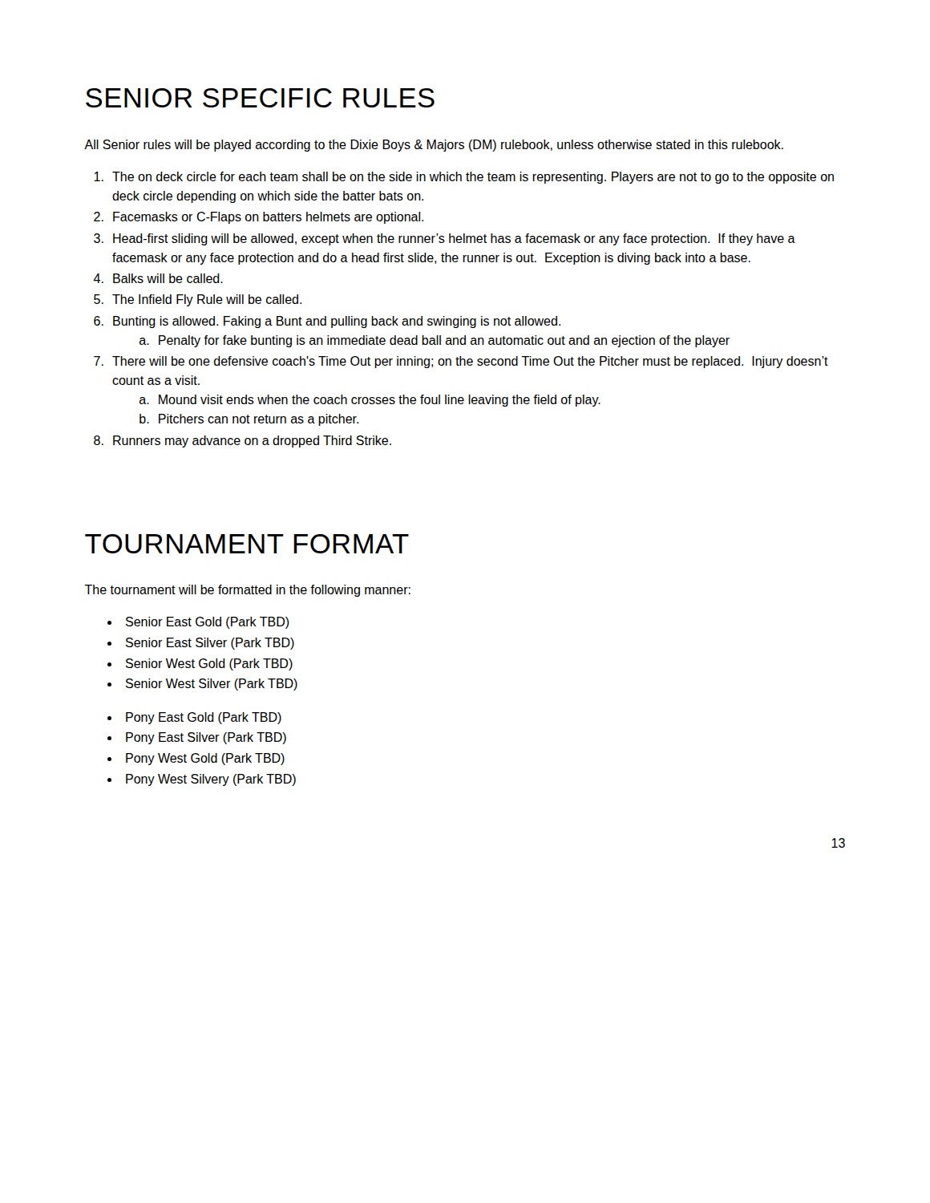SENIOR SPECIFIC RULES
All Senior rules will be played according to the Dixie Boys & Majors (DM) rulebook, unless otherwise stated in this rulebook.
The on deck circle for each team shall be on the side in which the team is representing. Players are not to go to the opposite on deck circle depending on which side the batter bats on.
Facemasks or C-Flaps on batters helmets are optional.
Head-first sliding will be allowed, except when the runner’s helmet has a facemask or any face protection. If they have a facemask or any face protection and do a head first slide, the runner is out. Exception is diving back into a base.
Balks will be called.
The Infield Fly Rule will be called.
Bunting is allowed. Faking a Bunt and pulling back and swinging is not allowed.
Penalty for fake bunting is an immediate dead ball and an automatic out and an ejection of the player
There will be one defensive coach's Time Out per inning; on the second Time Out the Pitcher must be replaced. Injury doesn’t count as a visit.
Mound visit ends when the coach crosses the foul line leaving the field of play.
Pitchers can not return as a pitcher.
Runners may advance on a dropped Third Strike.
TOURNAMENT FORMAT
The tournament will be formatted in the following manner:
Senior East Gold (Park TBD)
Senior East Silver (Park TBD)
Senior West Gold (Park TBD)
Senior West Silver (Park TBD)
Pony East Gold (Park TBD)
Pony East Silver (Park TBD)
Pony West Gold (Park TBD)
Pony West Silvery (Park TBD)
13